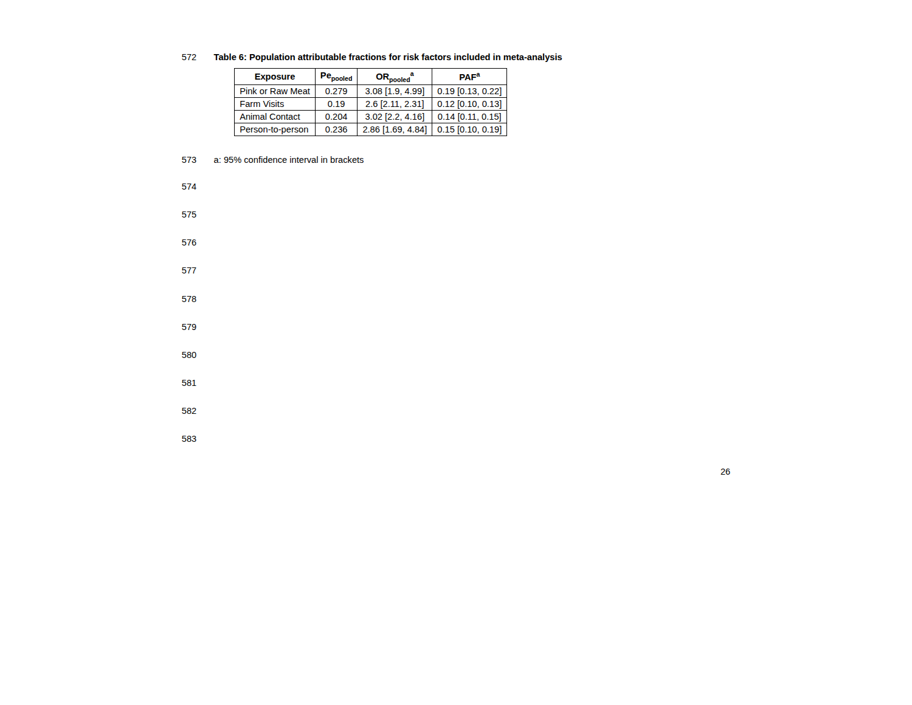572
Table 6: Population attributable fractions for risk factors included in meta-analysis
| Exposure | Pe pooled | OR pooled a | PAF a |
| --- | --- | --- | --- |
| Pink or Raw Meat | 0.279 | 3.08 [1.9, 4.99] | 0.19 [0.13, 0.22] |
| Farm Visits | 0.19 | 2.6 [2.11, 2.31] | 0.12 [0.10, 0.13] |
| Animal Contact | 0.204 | 3.02 [2.2, 4.16] | 0.14 [0.11, 0.15] |
| Person-to-person | 0.236 | 2.86 [1.69, 4.84] | 0.15 [0.10, 0.19] |
573
a: 95% confidence interval in brackets
574
575
576
577
578
579
580
581
582
583
26